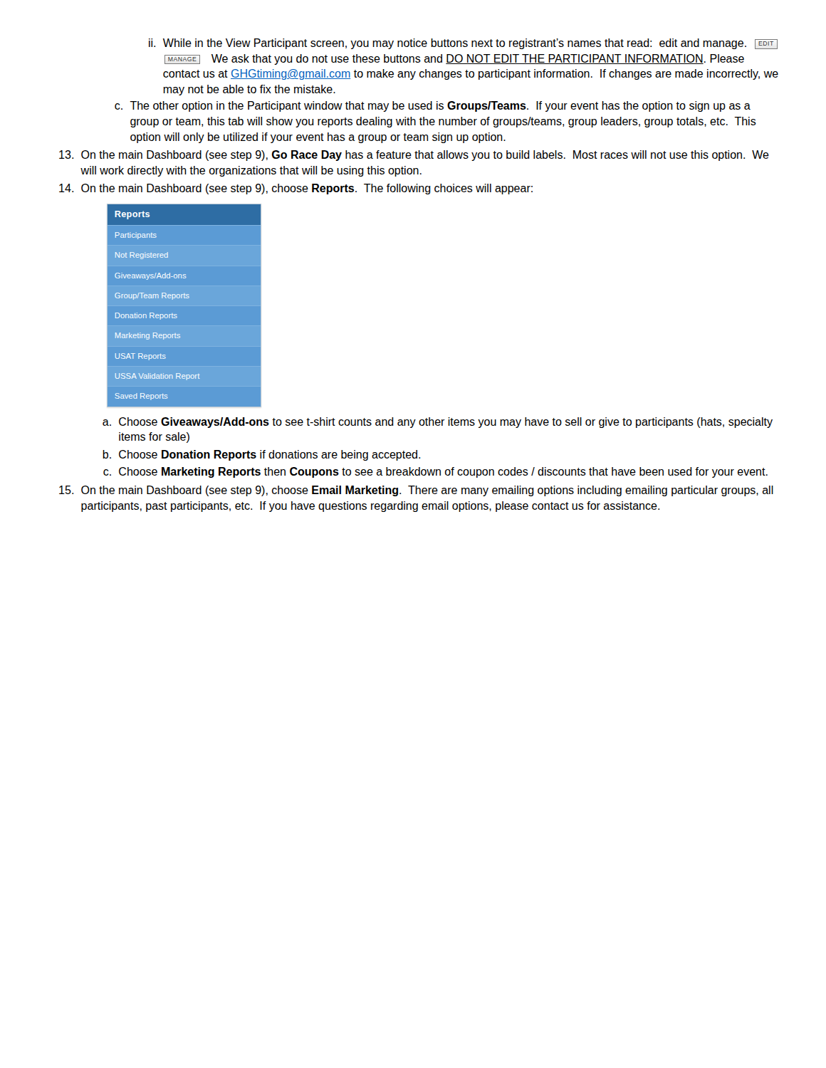While in the View Participant screen, you may notice buttons next to registrant’s names that read: edit and manage. Edit Manage We ask that you do not use these buttons and DO NOT EDIT THE PARTICIPANT INFORMATION. Please contact us at GHGtiming@gmail.com to make any changes to participant information. If changes are made incorrectly, we may not be able to fix the mistake.
The other option in the Participant window that may be used is Groups/Teams. If your event has the option to sign up as a group or team, this tab will show you reports dealing with the number of groups/teams, group leaders, group totals, etc. This option will only be utilized if your event has a group or team sign up option.
On the main Dashboard (see step 9), Go Race Day has a feature that allows you to build labels. Most races will not use this option. We will work directly with the organizations that will be using this option.
On the main Dashboard (see step 9), choose Reports. The following choices will appear:
Reports
Participants
Not Registered
Giveaways/Add-ons
Group/Team Reports
Donation Reports
Marketing Reports
USAT Reports
USSA Validation Report
Saved Reports
Choose Giveaways/Add-ons to see t-shirt counts and any other items you may have to sell or give to participants (hats, specialty items for sale)
Choose Donation Reports if donations are being accepted.
Choose Marketing Reports then Coupons to see a breakdown of coupon codes / discounts that have been used for your event.
On the main Dashboard (see step 9), choose Email Marketing. There are many emailing options including emailing particular groups, all participants, past participants, etc. If you have questions regarding email options, please contact us for assistance.